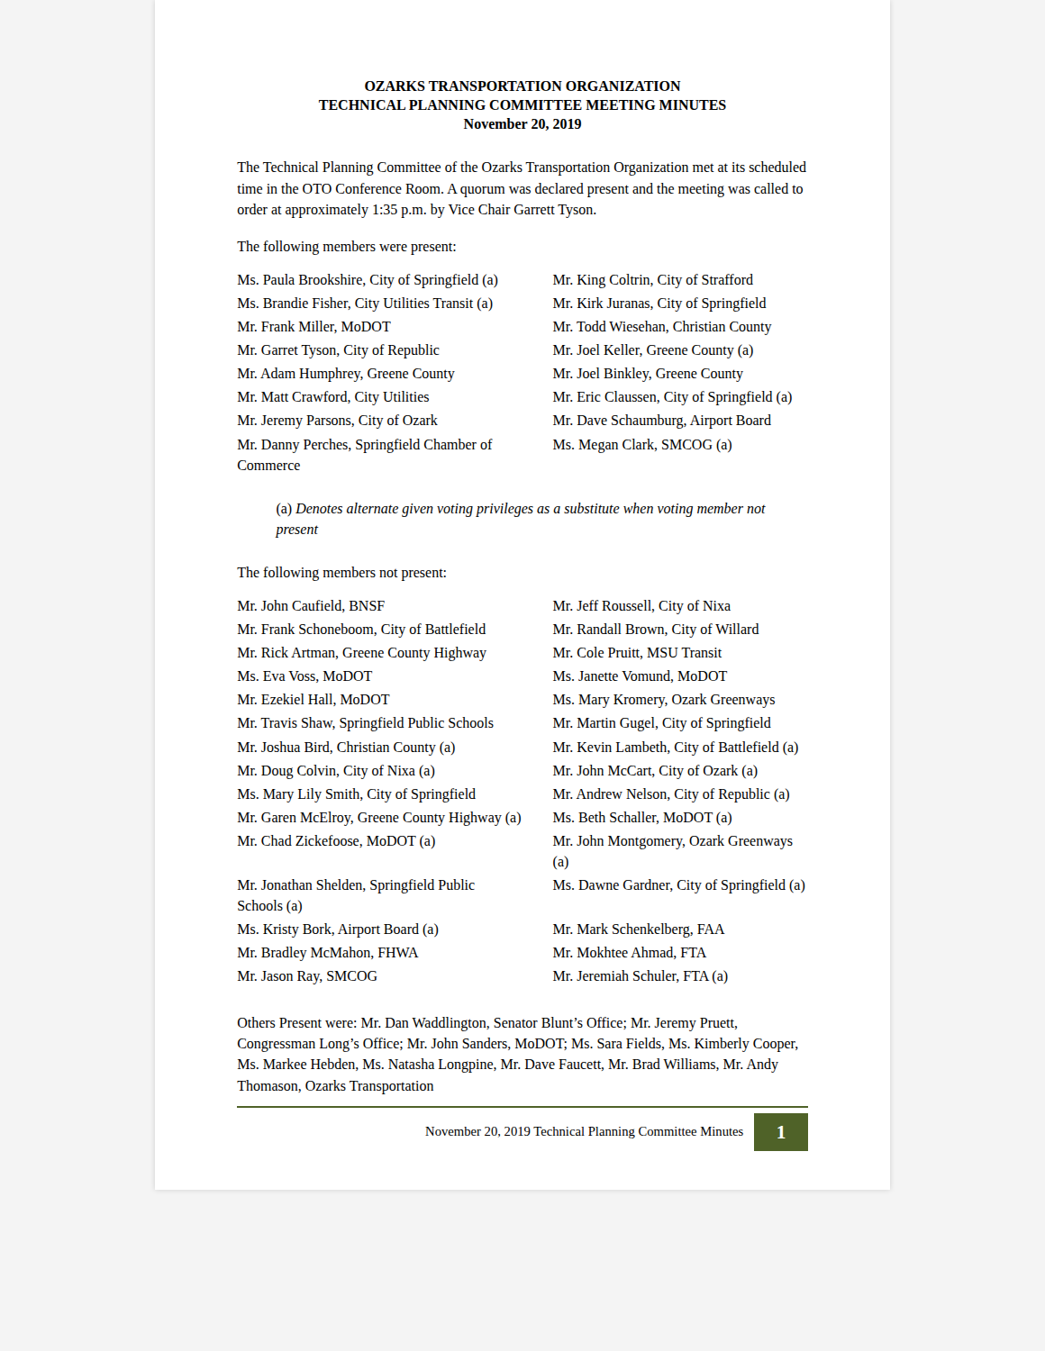OZARKS TRANSPORTATION ORGANIZATION TECHNICAL PLANNING COMMITTEE MEETING MINUTES November 20, 2019
The Technical Planning Committee of the Ozarks Transportation Organization met at its scheduled time in the OTO Conference Room. A quorum was declared present and the meeting was called to order at approximately 1:35 p.m. by Vice Chair Garrett Tyson.
The following members were present:
| Ms. Paula Brookshire, City of Springfield (a) | Mr. King Coltrin, City of Strafford |
| Ms. Brandie Fisher, City Utilities Transit (a) | Mr. Kirk Juranas, City of Springfield |
| Mr. Frank Miller, MoDOT | Mr. Todd Wiesehan, Christian County |
| Mr. Garret Tyson, City of Republic | Mr. Joel Keller, Greene County (a) |
| Mr. Adam Humphrey, Greene County | Mr. Joel Binkley, Greene County |
| Mr. Matt Crawford, City Utilities | Mr. Eric Claussen, City of Springfield (a) |
| Mr. Jeremy Parsons, City of Ozark | Mr. Dave Schaumburg, Airport Board |
| Mr. Danny Perches, Springfield Chamber of Commerce | Ms. Megan Clark, SMCOG (a) |
(a) Denotes alternate given voting privileges as a substitute when voting member not present
The following members not present:
| Mr. John Caufield, BNSF | Mr. Jeff Roussell, City of Nixa |
| Mr. Frank Schoneboom, City of Battlefield | Mr. Randall Brown, City of Willard |
| Mr. Rick Artman, Greene County Highway | Mr. Cole Pruitt, MSU Transit |
| Ms. Eva Voss, MoDOT | Ms. Janette Vomund, MoDOT |
| Mr. Ezekiel Hall, MoDOT | Ms. Mary Kromery, Ozark Greenways |
| Mr. Travis Shaw, Springfield Public Schools | Mr. Martin Gugel, City of Springfield |
| Mr. Joshua Bird, Christian County (a) | Mr. Kevin Lambeth, City of Battlefield (a) |
| Mr. Doug Colvin, City of Nixa (a) | Mr. John McCart, City of Ozark (a) |
| Ms. Mary Lily Smith, City of Springfield | Mr. Andrew Nelson, City of Republic (a) |
| Mr. Garen McElroy, Greene County Highway (a) | Ms. Beth Schaller, MoDOT (a) |
| Mr. Chad Zickefoose, MoDOT (a) | Mr. John Montgomery, Ozark Greenways (a) |
| Mr. Jonathan Shelden, Springfield Public Schools (a) | Ms. Dawne Gardner, City of Springfield (a) |
| Ms. Kristy Bork, Airport Board (a) | Mr. Mark Schenkelberg, FAA |
| Mr. Bradley McMahon, FHWA | Mr. Mokhtee Ahmad, FTA |
| Mr. Jason Ray, SMCOG | Mr. Jeremiah Schuler, FTA (a) |
Others Present were: Mr. Dan Waddlington, Senator Blunt’s Office; Mr. Jeremy Pruett, Congressman Long’s Office; Mr. John Sanders, MoDOT; Ms. Sara Fields, Ms. Kimberly Cooper, Ms. Markee Hebden, Ms. Natasha Longpine, Mr. Dave Faucett, Mr. Brad Williams, Mr. Andy Thomason, Ozarks Transportation
November 20, 2019 Technical Planning Committee Minutes
1